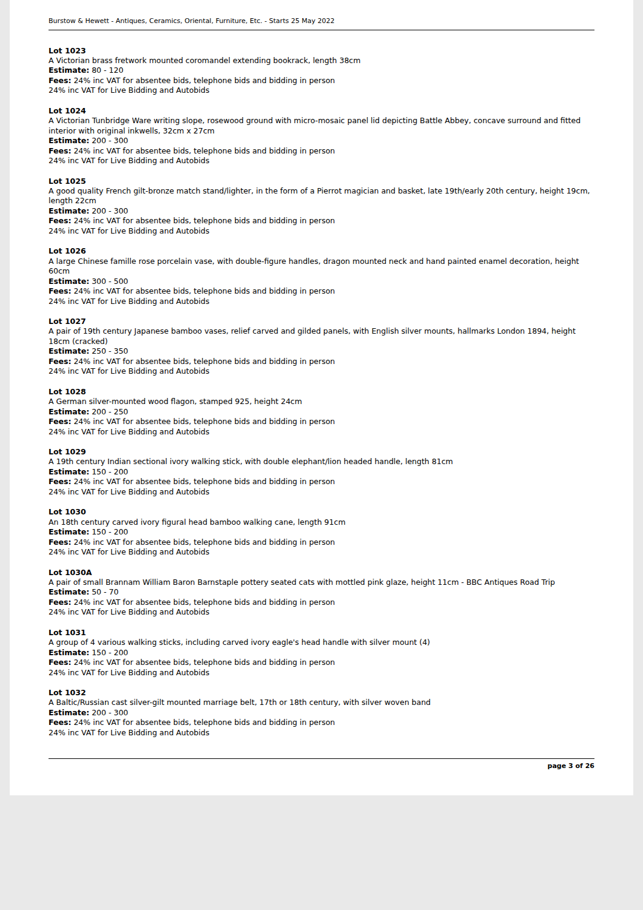Burstow & Hewett - Antiques, Ceramics, Oriental, Furniture, Etc. - Starts 25 May 2022
Lot 1023
A Victorian brass fretwork mounted coromandel extending bookrack, length 38cm
Estimate: 80 - 120
Fees: 24% inc VAT for absentee bids, telephone bids and bidding in person
24% inc VAT for Live Bidding and Autobids
Lot 1024
A Victorian Tunbridge Ware writing slope, rosewood ground with micro-mosaic panel lid depicting Battle Abbey, concave surround and fitted interior with original inkwells, 32cm x 27cm
Estimate: 200 - 300
Fees: 24% inc VAT for absentee bids, telephone bids and bidding in person
24% inc VAT for Live Bidding and Autobids
Lot 1025
A good quality French gilt-bronze match stand/lighter, in the form of a Pierrot magician and basket, late 19th/early 20th century, height 19cm, length 22cm
Estimate: 200 - 300
Fees: 24% inc VAT for absentee bids, telephone bids and bidding in person
24% inc VAT for Live Bidding and Autobids
Lot 1026
A large Chinese famille rose porcelain vase, with double-figure handles, dragon mounted neck and hand painted enamel decoration, height 60cm
Estimate: 300 - 500
Fees: 24% inc VAT for absentee bids, telephone bids and bidding in person
24% inc VAT for Live Bidding and Autobids
Lot 1027
A pair of 19th century Japanese bamboo vases, relief carved and gilded panels, with English silver mounts, hallmarks London 1894, height 18cm (cracked)
Estimate: 250 - 350
Fees: 24% inc VAT for absentee bids, telephone bids and bidding in person
24% inc VAT for Live Bidding and Autobids
Lot 1028
A German silver-mounted wood flagon, stamped 925, height 24cm
Estimate: 200 - 250
Fees: 24% inc VAT for absentee bids, telephone bids and bidding in person
24% inc VAT for Live Bidding and Autobids
Lot 1029
A 19th century Indian sectional ivory walking stick, with double elephant/lion headed handle, length 81cm
Estimate: 150 - 200
Fees: 24% inc VAT for absentee bids, telephone bids and bidding in person
24% inc VAT for Live Bidding and Autobids
Lot 1030
An 18th century carved ivory figural head bamboo walking cane, length 91cm
Estimate: 150 - 200
Fees: 24% inc VAT for absentee bids, telephone bids and bidding in person
24% inc VAT for Live Bidding and Autobids
Lot 1030A
A pair of small Brannam William Baron Barnstaple pottery seated cats with mottled pink glaze, height 11cm - BBC Antiques Road Trip
Estimate: 50 - 70
Fees: 24% inc VAT for absentee bids, telephone bids and bidding in person
24% inc VAT for Live Bidding and Autobids
Lot 1031
A group of 4 various walking sticks, including carved ivory eagle's head handle with silver mount (4)
Estimate: 150 - 200
Fees: 24% inc VAT for absentee bids, telephone bids and bidding in person
24% inc VAT for Live Bidding and Autobids
Lot 1032
A Baltic/Russian cast silver-gilt mounted marriage belt, 17th or 18th century, with silver woven band
Estimate: 200 - 300
Fees: 24% inc VAT for absentee bids, telephone bids and bidding in person
24% inc VAT for Live Bidding and Autobids
page 3 of 26